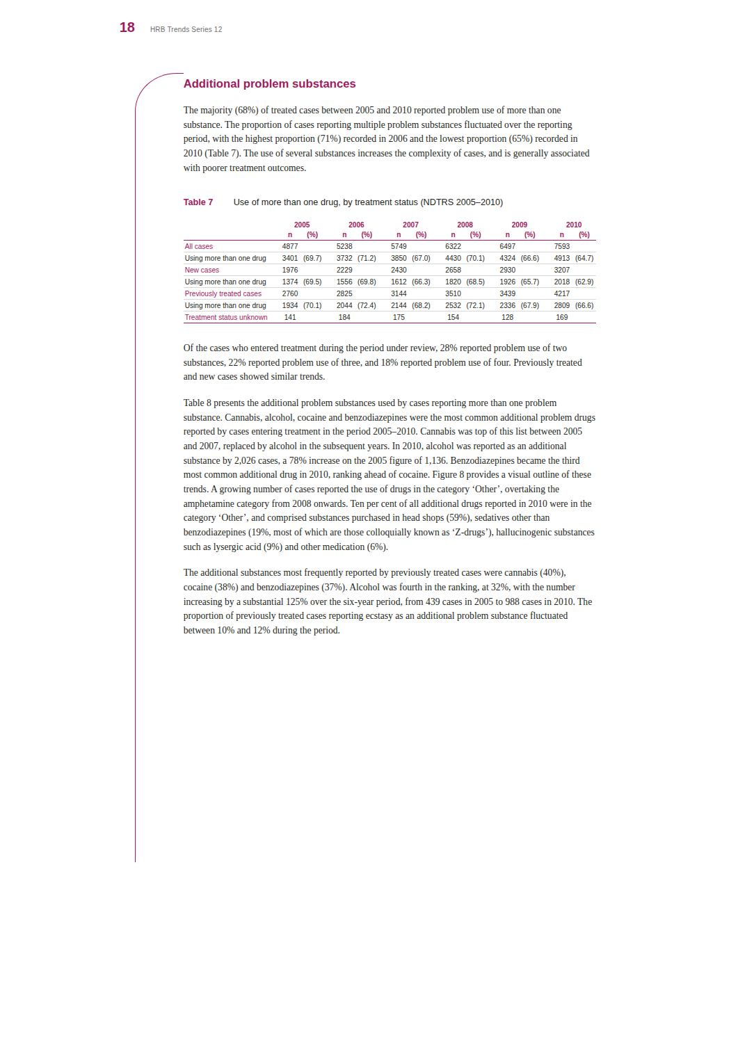18 HRB Trends Series 12
Additional problem substances
The majority (68%) of treated cases between 2005 and 2010 reported problem use of more than one substance. The proportion of cases reporting multiple problem substances fluctuated over the reporting period, with the highest proportion (71%) recorded in 2006 and the lowest proportion (65%) recorded in 2010 (Table 7). The use of several substances increases the complexity of cases, and is generally associated with poorer treatment outcomes.
Table 7 Use of more than one drug, by treatment status (NDTRS 2005–2010)
| | 2005 | | 2006 | | 2007 | | 2008 | | 2009 | | 2010 |
| --- | --- | --- | --- | --- | --- | --- | --- | --- | --- | --- | --- |
| | n | (%) | | n | (%) | | n | (%) | | n | (%) | | n | (%) | | n | (%) |
| All cases | 4877 | | | 5238 | | | 5749 | | | 6322 | | | 6497 | | | 7593 | |
| Using more than one drug | 3401 | (69.7) | | 3732 | (71.2) | | 3850 | (67.0) | | 4430 | (70.1) | | 4324 | (66.6) | | 4913 | (64.7) |
| New cases | 1976 | | | 2229 | | | 2430 | | | 2658 | | | 2930 | | | 3207 | |
| Using more than one drug | 1374 | (69.5) | | 1556 | (69.8) | | 1612 | (66.3) | | 1820 | (68.5) | | 1926 | (65.7) | | 2018 | (62.9) |
| Previously treated cases | 2760 | | | 2825 | | | 3144 | | | 3510 | | | 3439 | | | 4217 | |
| Using more than one drug | 1934 | (70.1) | | 2044 | (72.4) | | 2144 | (68.2) | | 2532 | (72.1) | | 2336 | (67.9) | | 2809 | (66.6) |
| Treatment status unknown | 141 | | | 184 | | | 175 | | | 154 | | | 128 | | | 169 | |
Of the cases who entered treatment during the period under review, 28% reported problem use of two substances, 22% reported problem use of three, and 18% reported problem use of four. Previously treated and new cases showed similar trends.
Table 8 presents the additional problem substances used by cases reporting more than one problem substance. Cannabis, alcohol, cocaine and benzodiazepines were the most common additional problem drugs reported by cases entering treatment in the period 2005–2010. Cannabis was top of this list between 2005 and 2007, replaced by alcohol in the subsequent years. In 2010, alcohol was reported as an additional substance by 2,026 cases, a 78% increase on the 2005 figure of 1,136. Benzodiazepines became the third most common additional drug in 2010, ranking ahead of cocaine. Figure 8 provides a visual outline of these trends. A growing number of cases reported the use of drugs in the category ‘Other’, overtaking the amphetamine category from 2008 onwards. Ten per cent of all additional drugs reported in 2010 were in the category ‘Other’, and comprised substances purchased in head shops (59%), sedatives other than benzodiazepines (19%, most of which are those colloquially known as ‘Z-drugs’), hallucinogenic substances such as lysergic acid (9%) and other medication (6%).
The additional substances most frequently reported by previously treated cases were cannabis (40%), cocaine (38%) and benzodiazepines (37%). Alcohol was fourth in the ranking, at 32%, with the number increasing by a substantial 125% over the six-year period, from 439 cases in 2005 to 988 cases in 2010. The proportion of previously treated cases reporting ecstasy as an additional problem substance fluctuated between 10% and 12% during the period.